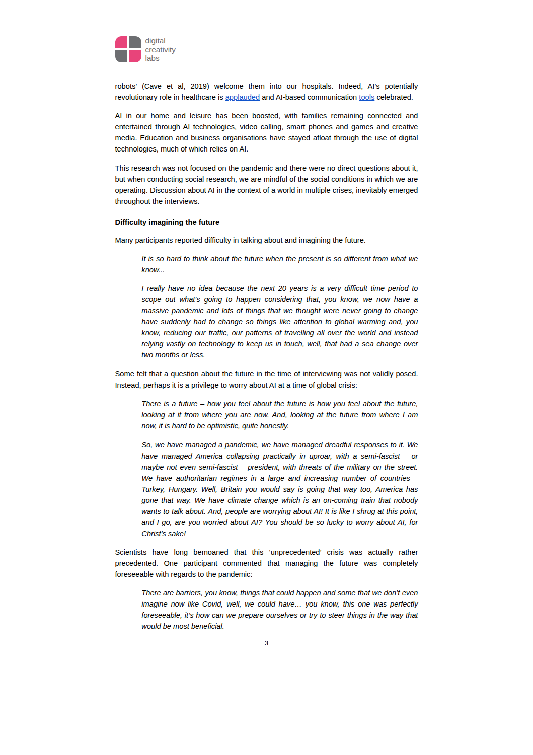digital
creativity
labs
robots’ (Cave et al, 2019) welcome them into our hospitals. Indeed, AI’s potentially revolutionary role in healthcare is applauded and AI-based communication tools celebrated.
AI in our home and leisure has been boosted, with families remaining connected and entertained through AI technologies, video calling, smart phones and games and creative media. Education and business organisations have stayed afloat through the use of digital technologies, much of which relies on AI.
This research was not focused on the pandemic and there were no direct questions about it, but when conducting social research, we are mindful of the social conditions in which we are operating. Discussion about AI in the context of a world in multiple crises, inevitably emerged throughout the interviews.
Difficulty imagining the future
Many participants reported difficulty in talking about and imagining the future.
It is so hard to think about the future when the present is so different from what we know...
I really have no idea because the next 20 years is a very difficult time period to scope out what’s going to happen considering that, you know, we now have a massive pandemic and lots of things that we thought were never going to change have suddenly had to change so things like attention to global warming and, you know, reducing our traffic, our patterns of travelling all over the world and instead relying vastly on technology to keep us in touch, well, that had a sea change over two months or less.
Some felt that a question about the future in the time of interviewing was not validly posed. Instead, perhaps it is a privilege to worry about AI at a time of global crisis:
There is a future – how you feel about the future is how you feel about the future, looking at it from where you are now. And, looking at the future from where I am now, it is hard to be optimistic, quite honestly.
So, we have managed a pandemic, we have managed dreadful responses to it. We have managed America collapsing practically in uproar, with a semi-fascist – or maybe not even semi-fascist – president, with threats of the military on the street. We have authoritarian regimes in a large and increasing number of countries – Turkey, Hungary. Well, Britain you would say is going that way too, America has gone that way. We have climate change which is an on-coming train that nobody wants to talk about. And, people are worrying about AI! It is like I shrug at this point, and I go, are you worried about AI? You should be so lucky to worry about AI, for Christ’s sake!
Scientists have long bemoaned that this ‘unprecedented’ crisis was actually rather precedented. One participant commented that managing the future was completely foreseeable with regards to the pandemic:
There are barriers, you know, things that could happen and some that we don’t even imagine now like Covid, well, we could have… you know, this one was perfectly foreseeable, it’s how can we prepare ourselves or try to steer things in the way that would be most beneficial.
3